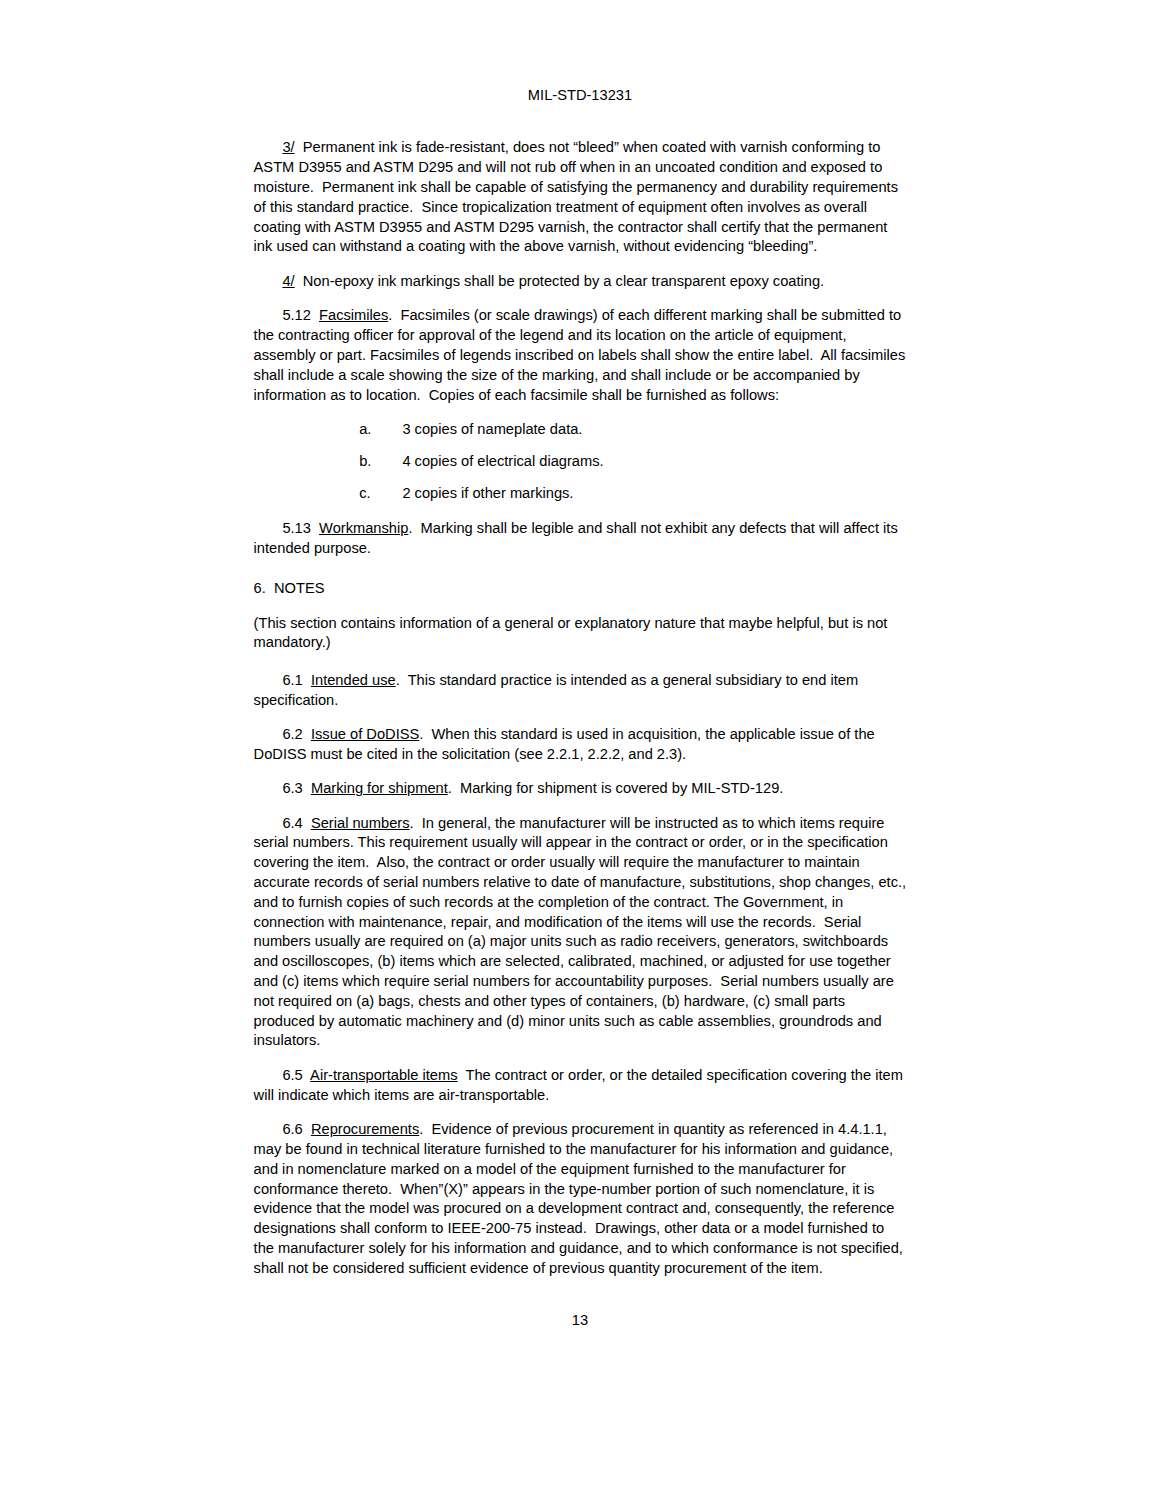MIL-STD-13231
3/ Permanent ink is fade-resistant, does not “bleed” when coated with varnish conforming to ASTM D3955 and ASTM D295 and will not rub off when in an uncoated condition and exposed to moisture. Permanent ink shall be capable of satisfying the permanency and durability requirements of this standard practice. Since tropicalization treatment of equipment often involves as overall coating with ASTM D3955 and ASTM D295 varnish, the contractor shall certify that the permanent ink used can withstand a coating with the above varnish, without evidencing “bleeding”.
4/ Non-epoxy ink markings shall be protected by a clear transparent epoxy coating.
5.12 Facsimiles. Facsimiles (or scale drawings) of each different marking shall be submitted to the contracting officer for approval of the legend and its location on the article of equipment, assembly or part. Facsimiles of legends inscribed on labels shall show the entire label. All facsimiles shall include a scale showing the size of the marking, and shall include or be accompanied by information as to location. Copies of each facsimile shall be furnished as follows:
a. 3 copies of nameplate data.
b. 4 copies of electrical diagrams.
c. 2 copies if other markings.
5.13 Workmanship. Marking shall be legible and shall not exhibit any defects that will affect its intended purpose.
6. NOTES
(This section contains information of a general or explanatory nature that maybe helpful, but is not mandatory.)
6.1 Intended use. This standard practice is intended as a general subsidiary to end item specification.
6.2 Issue of DoDISS. When this standard is used in acquisition, the applicable issue of the DoDISS must be cited in the solicitation (see 2.2.1, 2.2.2, and 2.3).
6.3 Marking for shipment. Marking for shipment is covered by MIL-STD-129.
6.4 Serial numbers. In general, the manufacturer will be instructed as to which items require serial numbers. This requirement usually will appear in the contract or order, or in the specification covering the item. Also, the contract or order usually will require the manufacturer to maintain accurate records of serial numbers relative to date of manufacture, substitutions, shop changes, etc., and to furnish copies of such records at the completion of the contract. The Government, in connection with maintenance, repair, and modification of the items will use the records. Serial numbers usually are required on (a) major units such as radio receivers, generators, switchboards and oscilloscopes, (b) items which are selected, calibrated, machined, or adjusted for use together and (c) items which require serial numbers for accountability purposes. Serial numbers usually are not required on (a) bags, chests and other types of containers, (b) hardware, (c) small parts produced by automatic machinery and (d) minor units such as cable assemblies, groundrods and insulators.
6.5 Air-transportable items The contract or order, or the detailed specification covering the item will indicate which items are air-transportable.
6.6 Reprocurements. Evidence of previous procurement in quantity as referenced in 4.4.1.1, may be found in technical literature furnished to the manufacturer for his information and guidance, and in nomenclature marked on a model of the equipment furnished to the manufacturer for conformance thereto. When”(X)” appears in the type-number portion of such nomenclature, it is evidence that the model was procured on a development contract and, consequently, the reference designations shall conform to IEEE-200-75 instead. Drawings, other data or a model furnished to the manufacturer solely for his information and guidance, and to which conformance is not specified, shall not be considered sufficient evidence of previous quantity procurement of the item.
13